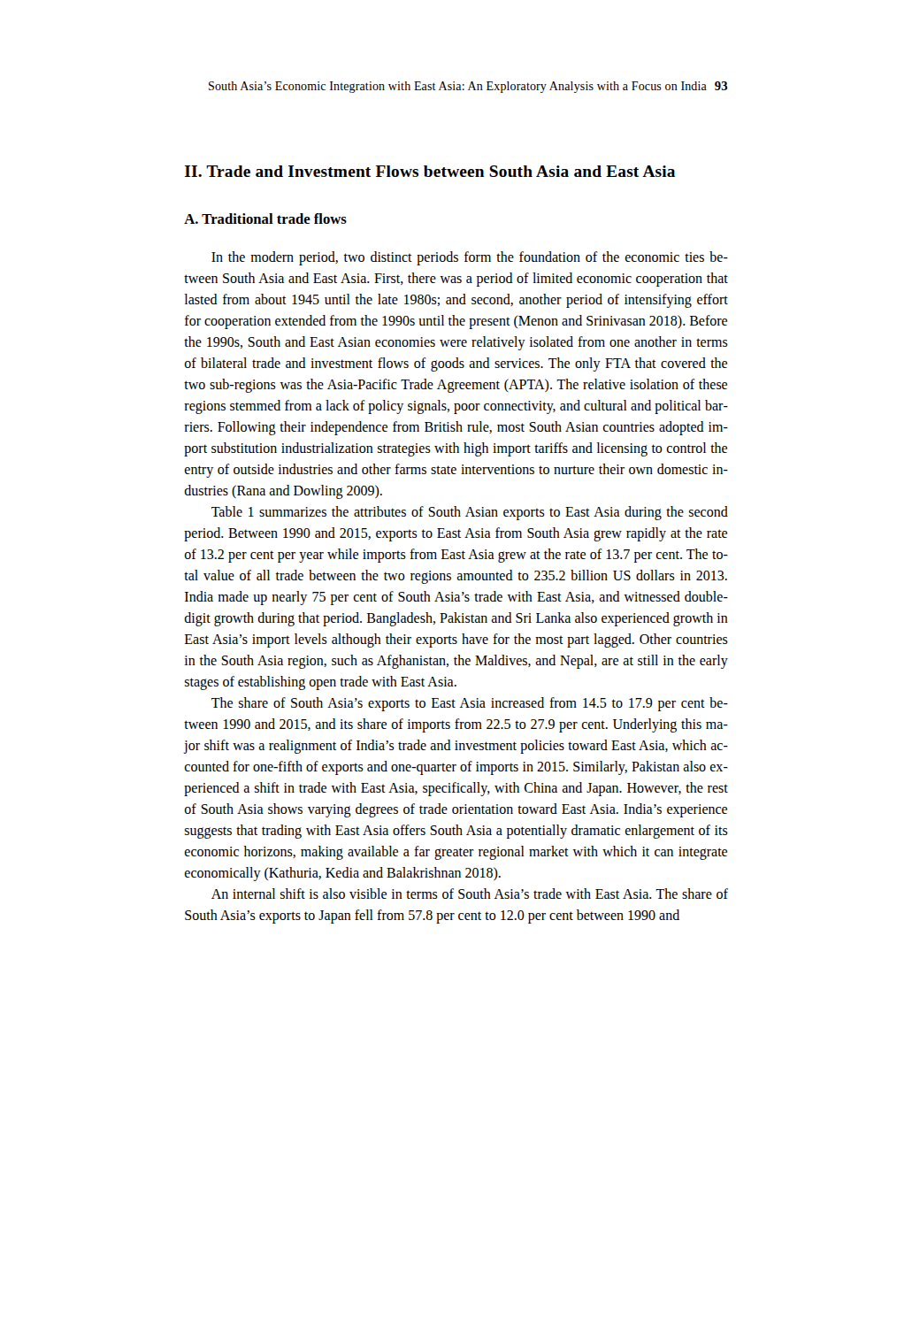South Asia’s Economic Integration with East Asia: An Exploratory Analysis with a Focus on India 93
II. Trade and Investment Flows between South Asia and East Asia
A. Traditional trade flows
In the modern period, two distinct periods form the foundation of the economic ties between South Asia and East Asia. First, there was a period of limited economic cooperation that lasted from about 1945 until the late 1980s; and second, another period of intensifying effort for cooperation extended from the 1990s until the present (Menon and Srinivasan 2018). Before the 1990s, South and East Asian economies were relatively isolated from one another in terms of bilateral trade and investment flows of goods and services. The only FTA that covered the two sub-regions was the Asia-Pacific Trade Agreement (APTA). The relative isolation of these regions stemmed from a lack of policy signals, poor connectivity, and cultural and political barriers. Following their independence from British rule, most South Asian countries adopted import substitution industrialization strategies with high import tariffs and licensing to control the entry of outside industries and other farms state interventions to nurture their own domestic industries (Rana and Dowling 2009).
Table 1 summarizes the attributes of South Asian exports to East Asia during the second period. Between 1990 and 2015, exports to East Asia from South Asia grew rapidly at the rate of 13.2 per cent per year while imports from East Asia grew at the rate of 13.7 per cent. The total value of all trade between the two regions amounted to 235.2 billion US dollars in 2013. India made up nearly 75 per cent of South Asia’s trade with East Asia, and witnessed double-digit growth during that period. Bangladesh, Pakistan and Sri Lanka also experienced growth in East Asia’s import levels although their exports have for the most part lagged. Other countries in the South Asia region, such as Afghanistan, the Maldives, and Nepal, are at still in the early stages of establishing open trade with East Asia.
The share of South Asia’s exports to East Asia increased from 14.5 to 17.9 per cent between 1990 and 2015, and its share of imports from 22.5 to 27.9 per cent. Underlying this major shift was a realignment of India’s trade and investment policies toward East Asia, which accounted for one-fifth of exports and one-quarter of imports in 2015. Similarly, Pakistan also experienced a shift in trade with East Asia, specifically, with China and Japan. However, the rest of South Asia shows varying degrees of trade orientation toward East Asia. India’s experience suggests that trading with East Asia offers South Asia a potentially dramatic enlargement of its economic horizons, making available a far greater regional market with which it can integrate economically (Kathuria, Kedia and Balakrishnan 2018).
An internal shift is also visible in terms of South Asia’s trade with East Asia. The share of South Asia’s exports to Japan fell from 57.8 per cent to 12.0 per cent between 1990 and